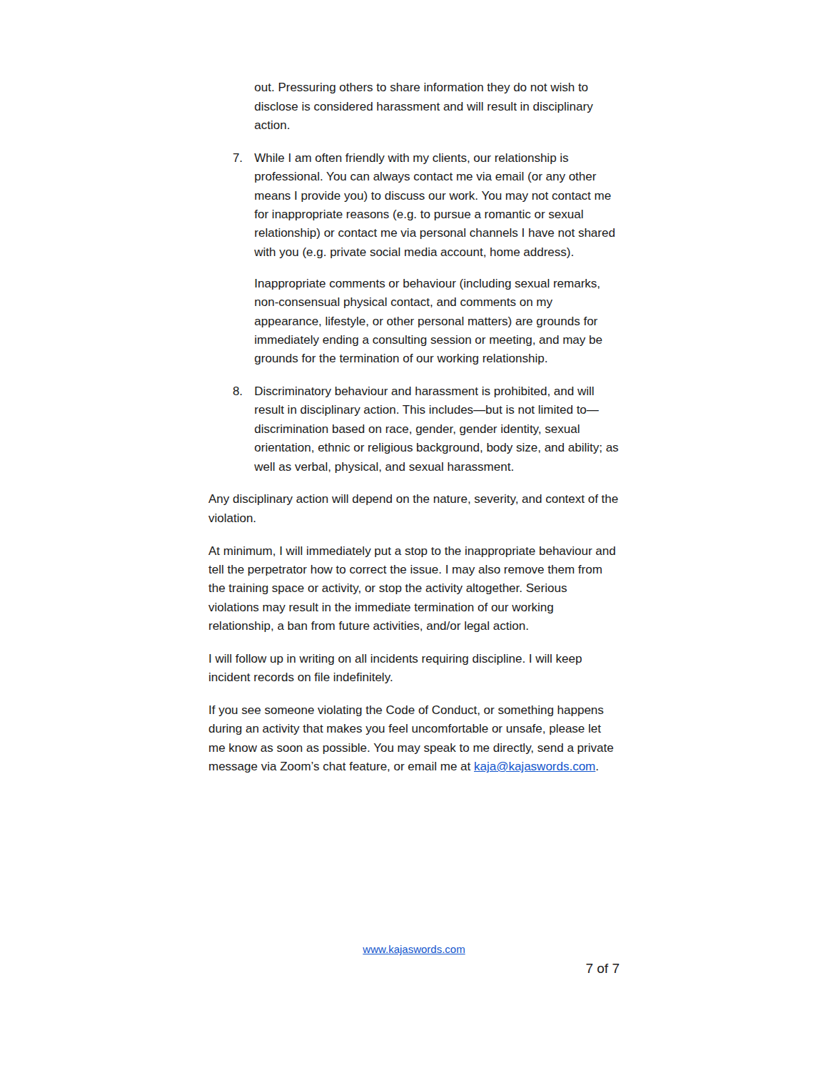out. Pressuring others to share information they do not wish to disclose is considered harassment and will result in disciplinary action.
While I am often friendly with my clients, our relationship is professional. You can always contact me via email (or any other means I provide you) to discuss our work. You may not contact me for inappropriate reasons (e.g. to pursue a romantic or sexual relationship) or contact me via personal channels I have not shared with you (e.g. private social media account, home address).
Inappropriate comments or behaviour (including sexual remarks, non-consensual physical contact, and comments on my appearance, lifestyle, or other personal matters) are grounds for immediately ending a consulting session or meeting, and may be grounds for the termination of our working relationship.
Discriminatory behaviour and harassment is prohibited, and will result in disciplinary action. This includes—but is not limited to—discrimination based on race, gender, gender identity, sexual orientation, ethnic or religious background, body size, and ability; as well as verbal, physical, and sexual harassment.
Any disciplinary action will depend on the nature, severity, and context of the violation.
At minimum, I will immediately put a stop to the inappropriate behaviour and tell the perpetrator how to correct the issue. I may also remove them from the training space or activity, or stop the activity altogether. Serious violations may result in the immediate termination of our working relationship, a ban from future activities, and/or legal action.
I will follow up in writing on all incidents requiring discipline. I will keep incident records on file indefinitely.
If you see someone violating the Code of Conduct, or something happens during an activity that makes you feel uncomfortable or unsafe, please let me know as soon as possible. You may speak to me directly, send a private message via Zoom’s chat feature, or email me at kaja@kajaswords.com.
www.kajaswords.com
7 of 7